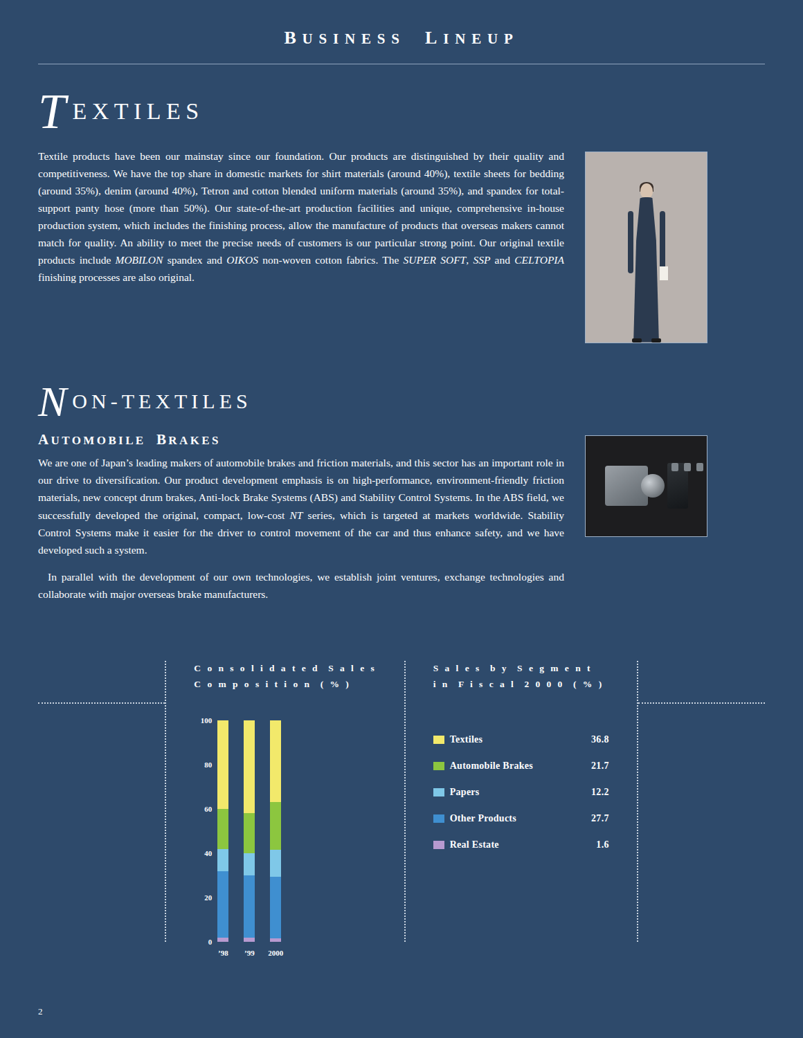BUSINESS LINEUP
TEXTILES
Textile products have been our mainstay since our foundation. Our products are distinguished by their quality and competitiveness. We have the top share in domestic markets for shirt materials (around 40%), textile sheets for bedding (around 35%), denim (around 40%), Tetron and cotton blended uniform materials (around 35%), and spandex for total-support panty hose (more than 50%). Our state-of-the-art production facilities and unique, comprehensive in-house production system, which includes the finishing process, allow the manufacture of products that overseas makers cannot match for quality. An ability to meet the precise needs of customers is our particular strong point. Our original textile products include MOBILON spandex and OIKOS non-woven cotton fabrics. The SUPER SOFT, SSP and CELTOPIA finishing processes are also original.
NON-TEXTILES
AUTOMOBILE BRAKES
We are one of Japan’s leading makers of automobile brakes and friction materials, and this sector has an important role in our drive to diversification. Our product development emphasis is on high-performance, environment-friendly friction materials, new concept drum brakes, Anti-lock Brake Systems (ABS) and Stability Control Systems. In the ABS field, we successfully developed the original, compact, low-cost NT series, which is targeted at markets worldwide. Stability Control Systems make it easier for the driver to control movement of the car and thus enhance safety, and we have developed such a system.
In parallel with the development of our own technologies, we establish joint ventures, exchange technologies and collaborate with major overseas brake manufacturers.
C o n s o l i d a t e d S a l e s
C o m p o s i t i o n ( % )
100 80 60 40 20 0
’98
’99
2000
S a l e s b y S e g m e n t
i n F i s c a l 2 0 0 0 ( % )
Textiles
36.8
Automobile Brakes
21.7
Papers
12.2
Other Products
27.7
Real Estate
1.6
2